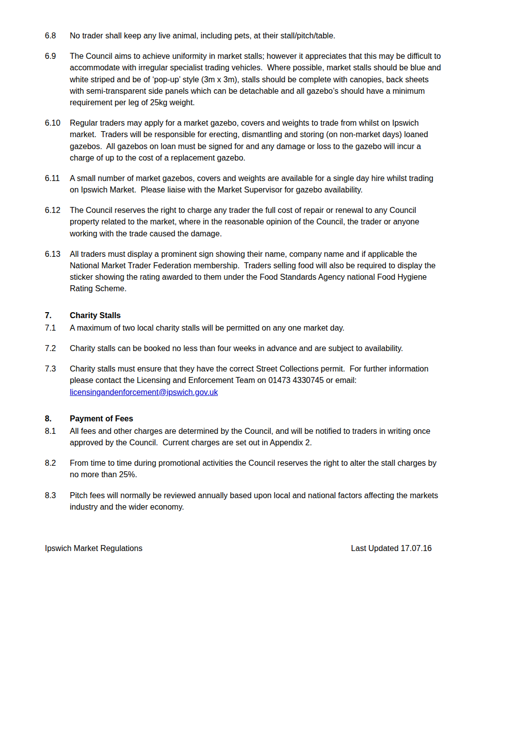6.8
No trader shall keep any live animal, including pets, at their stall/pitch/table.
6.9
The Council aims to achieve uniformity in market stalls; however it appreciates that this may be difficult to accommodate with irregular specialist trading vehicles. Where possible, market stalls should be blue and white striped and be of ‘pop-up’ style (3m x 3m), stalls should be complete with canopies, back sheets with semi-transparent side panels which can be detachable and all gazebo’s should have a minimum requirement per leg of 25kg weight.
6.10
Regular traders may apply for a market gazebo, covers and weights to trade from whilst on Ipswich market. Traders will be responsible for erecting, dismantling and storing (on non-market days) loaned gazebos. All gazebos on loan must be signed for and any damage or loss to the gazebo will incur a charge of up to the cost of a replacement gazebo.
6.11
A small number of market gazebos, covers and weights are available for a single day hire whilst trading on Ipswich Market. Please liaise with the Market Supervisor for gazebo availability.
6.12
The Council reserves the right to charge any trader the full cost of repair or renewal to any Council property related to the market, where in the reasonable opinion of the Council, the trader or anyone working with the trade caused the damage.
6.13
All traders must display a prominent sign showing their name, company name and if applicable the National Market Trader Federation membership. Traders selling food will also be required to display the sticker showing the rating awarded to them under the Food Standards Agency national Food Hygiene Rating Scheme.
7.
Charity Stalls
7.1
A maximum of two local charity stalls will be permitted on any one market day.
7.2
Charity stalls can be booked no less than four weeks in advance and are subject to availability.
7.3
Charity stalls must ensure that they have the correct Street Collections permit. For further information please contact the Licensing and Enforcement Team on 01473 4330745 or email: licensingandenforcement@ipswich.gov.uk
8.
Payment of Fees
8.1
All fees and other charges are determined by the Council, and will be notified to traders in writing once approved by the Council. Current charges are set out in Appendix 2.
8.2
From time to time during promotional activities the Council reserves the right to alter the stall charges by no more than 25%.
8.3
Pitch fees will normally be reviewed annually based upon local and national factors affecting the markets industry and the wider economy.
Ipswich Market Regulations
Last Updated 17.07.16